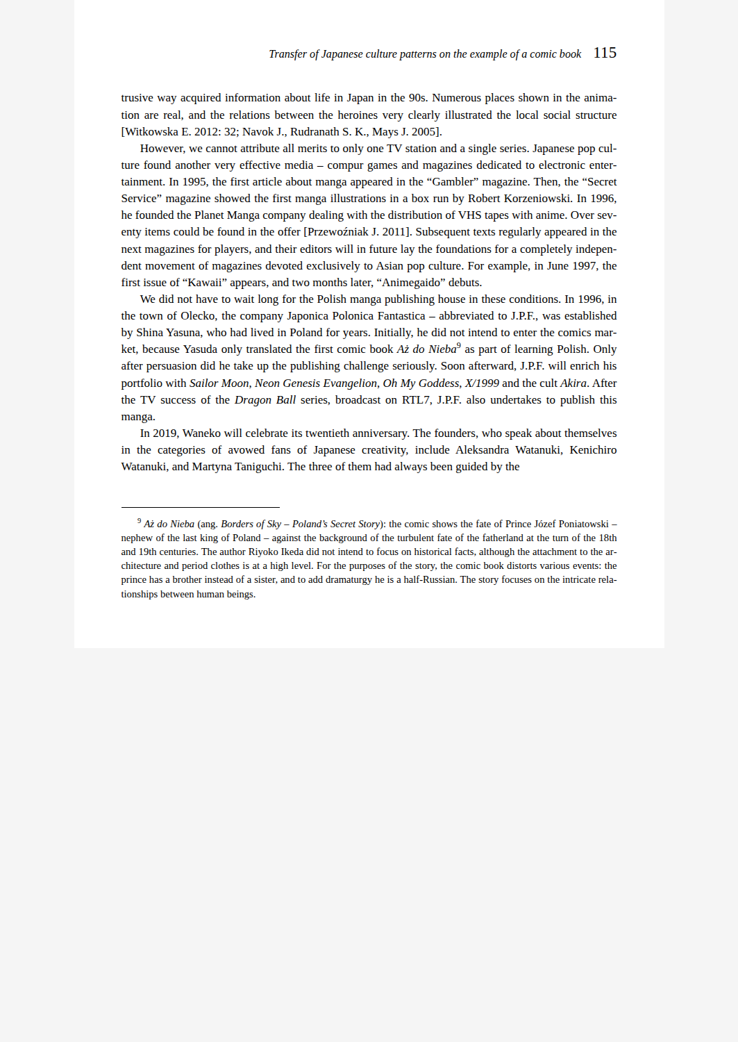Transfer of Japanese culture patterns on the example of a comic book 115
trusive way acquired information about life in Japan in the 90s. Numerous places shown in the animation are real, and the relations between the heroines very clearly illustrated the local social structure [Witkowska E. 2012: 32; Navok J., Rudranath S. K., Mays J. 2005].
However, we cannot attribute all merits to only one TV station and a single series. Japanese pop culture found another very effective media – compur games and magazines dedicated to electronic entertainment. In 1995, the first article about manga appeared in the “Gambler” magazine. Then, the “Secret Service” magazine showed the first manga illustrations in a box run by Robert Korzeniowski. In 1996, he founded the Planet Manga company dealing with the distribution of VHS tapes with anime. Over seventy items could be found in the offer [Przewoźniak J. 2011]. Subsequent texts regularly appeared in the next magazines for players, and their editors will in future lay the foundations for a completely independent movement of magazines devoted exclusively to Asian pop culture. For example, in June 1997, the first issue of “Kawaii” appears, and two months later, “Animegaido” debuts.
We did not have to wait long for the Polish manga publishing house in these conditions. In 1996, in the town of Olecko, the company Japonica Polonica Fantastica – abbreviated to J.P.F., was established by Shina Yasuna, who had lived in Poland for years. Initially, he did not intend to enter the comics market, because Yasuda only translated the first comic book Aż do Nieba9 as part of learning Polish. Only after persuasion did he take up the publishing challenge seriously. Soon afterward, J.P.F. will enrich his portfolio with Sailor Moon, Neon Genesis Evangelion, Oh My Goddess, X/1999 and the cult Akira. After the TV success of the Dragon Ball series, broadcast on RTL7, J.P.F. also undertakes to publish this manga.
In 2019, Waneko will celebrate its twentieth anniversary. The founders, who speak about themselves in the categories of avowed fans of Japanese creativity, include Aleksandra Watanuki, Kenichiro Watanuki, and Martyna Taniguchi. The three of them had always been guided by the
9 Aż do Nieba (ang. Borders of Sky – Poland’s Secret Story): the comic shows the fate of Prince Józef Poniatowski – nephew of the last king of Poland – against the background of the turbulent fate of the fatherland at the turn of the 18th and 19th centuries. The author Riyoko Ikeda did not intend to focus on historical facts, although the attachment to the architecture and period clothes is at a high level. For the purposes of the story, the comic book distorts various events: the prince has a brother instead of a sister, and to add dramaturgy he is a half-Russian. The story focuses on the intricate relationships between human beings.